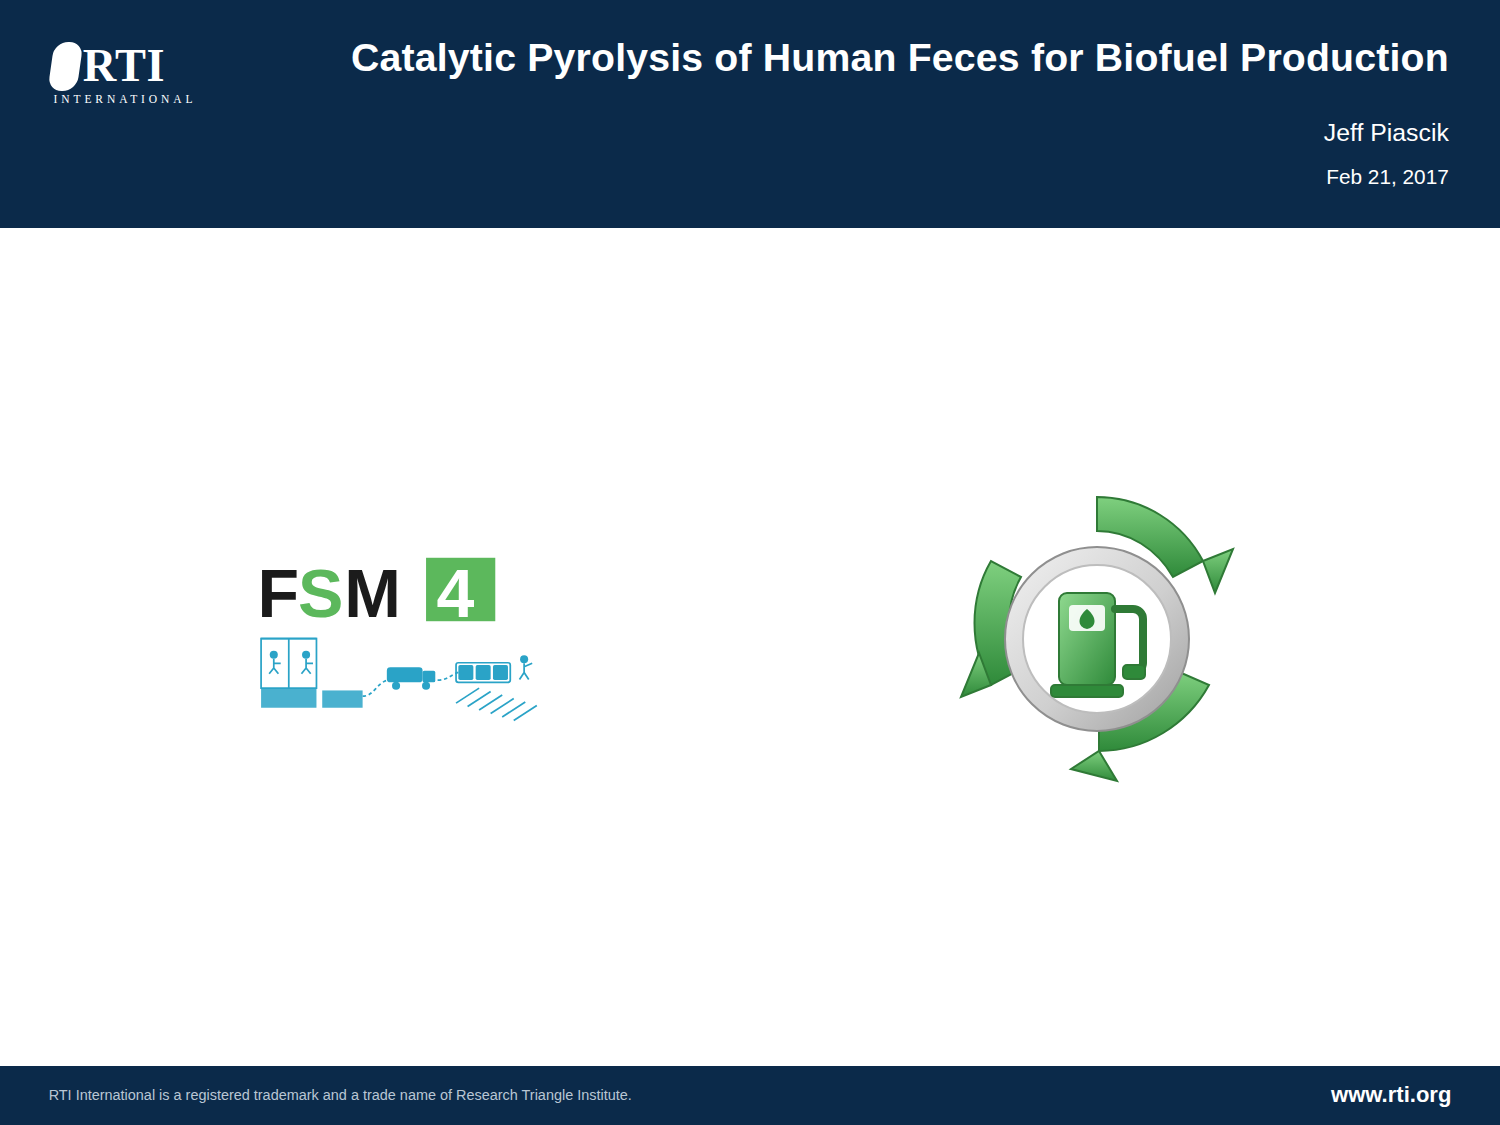RTI
INTERNATIONAL
Catalytic Pyrolysis of Human Feces for Biofuel Production
Jeff Piascik
Feb 21, 2017
FSM4 logo F S M 4
Biofuel recycling icon
RTI International is a registered trademark and a trade name of Research Triangle Institute. www.rti.org